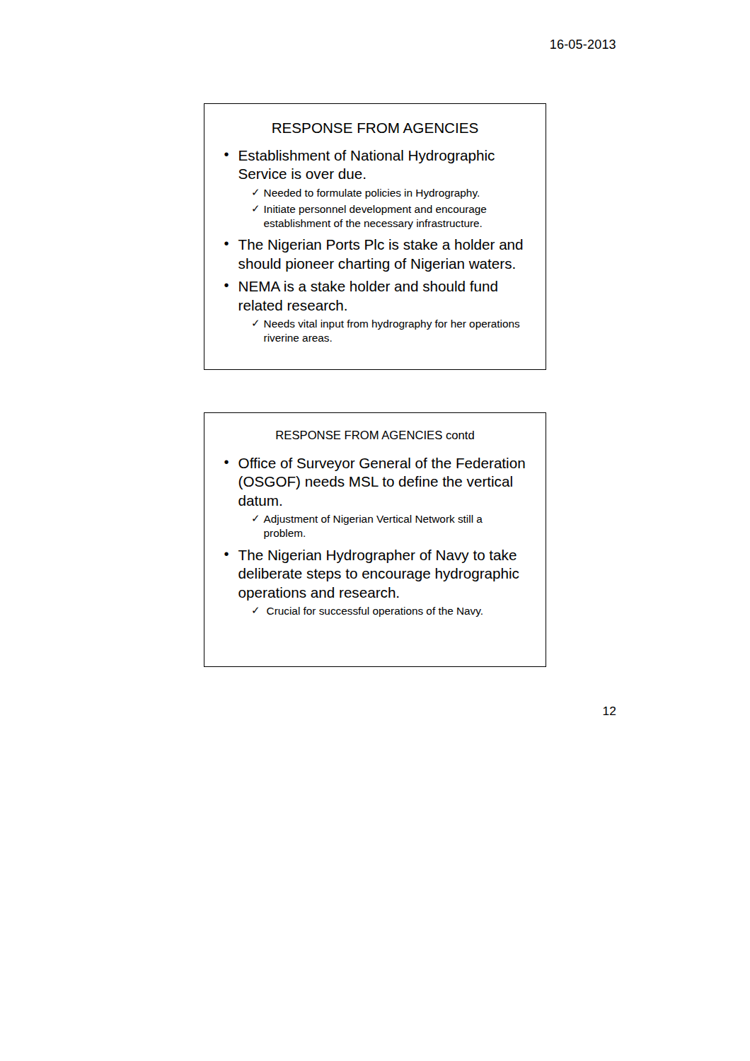16-05-2013
RESPONSE FROM AGENCIES
Establishment of National Hydrographic Service is over due.
Needed to formulate policies in Hydrography.
Initiate personnel development and encourage establishment of the necessary infrastructure.
The Nigerian Ports Plc is stake a holder and should pioneer charting of Nigerian waters.
NEMA is a stake holder and should fund related research.
Needs vital input from hydrography for her operations riverine areas.
RESPONSE FROM AGENCIES contd
Office of Surveyor General of the Federation (OSGOF) needs MSL to define the vertical datum.
Adjustment of Nigerian Vertical Network still a problem.
The Nigerian Hydrographer of Navy to take deliberate steps to encourage hydrographic operations and research.
Crucial for successful operations of the Navy.
12